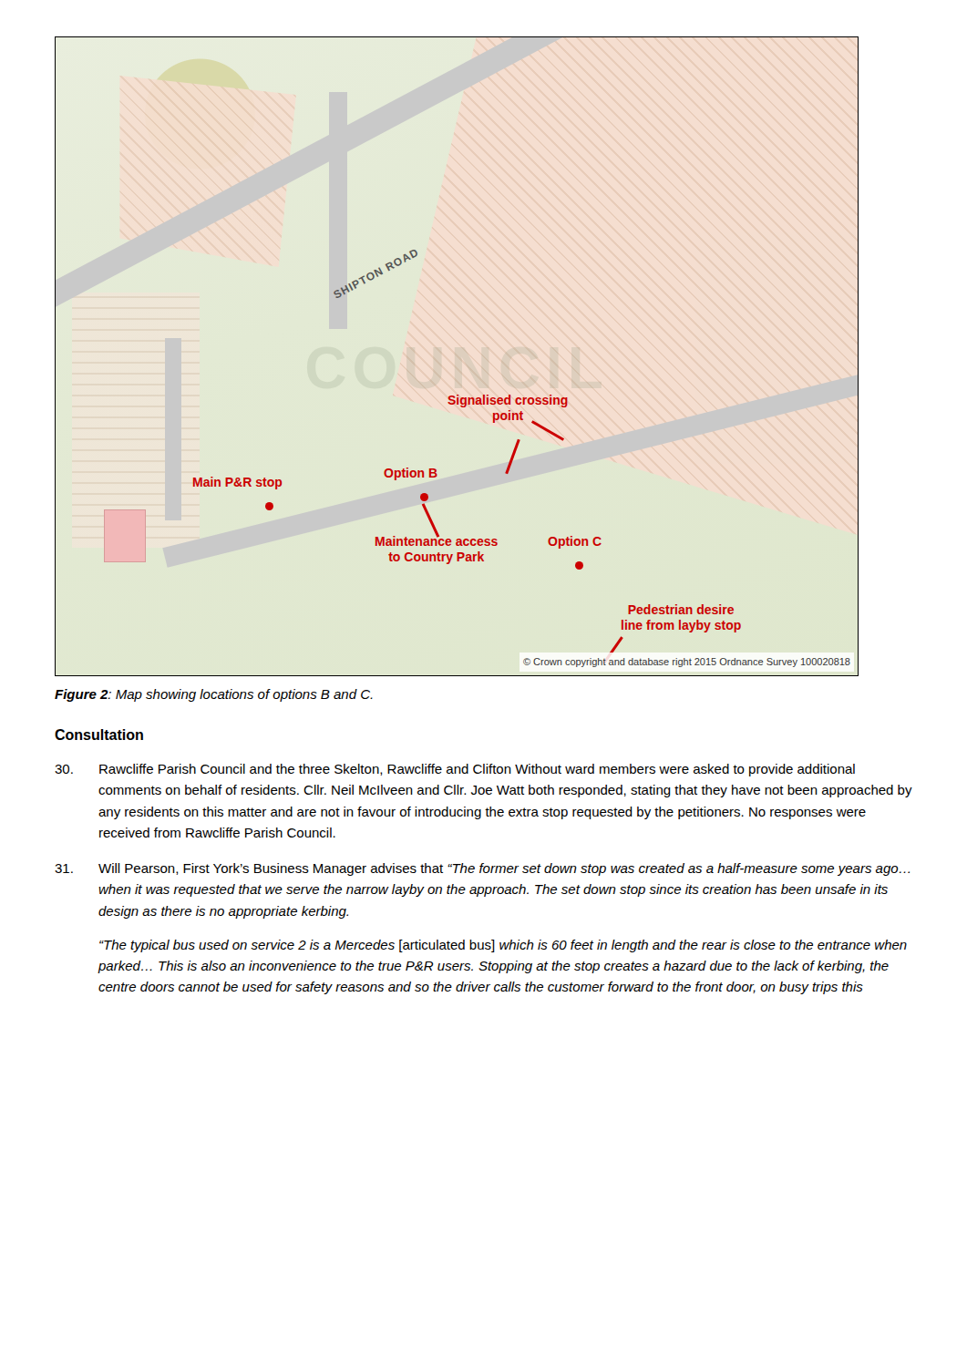SHIPTON ROAD
COUNCIL
Signalised crossing
point
Main P&R stop
Option B
Maintenance access
to Country Park
Option C
Pedestrian desire
line from layby stop
© Crown copyright and database right 2015 Ordnance Survey 100020818
Figure 2: Map showing locations of options B and C.
Consultation
30.
Rawcliffe Parish Council and the three Skelton, Rawcliffe and Clifton Without ward members were asked to provide additional comments on behalf of residents. Cllr. Neil McIlveen and Cllr. Joe Watt both responded, stating that they have not been approached by any residents on this matter and are not in favour of introducing the extra stop requested by the petitioners. No responses were received from Rawcliffe Parish Council.
31.
Will Pearson, First York’s Business Manager advises that “The former set down stop was created as a half-measure some years ago… when it was requested that we serve the narrow layby on the approach. The set down stop since its creation has been unsafe in its design as there is no appropriate kerbing.
“The typical bus used on service 2 is a Mercedes [articulated bus] which is 60 feet in length and the rear is close to the entrance when parked… This is also an inconvenience to the true P&R users. Stopping at the stop creates a hazard due to the lack of kerbing, the centre doors cannot be used for safety reasons and so the driver calls the customer forward to the front door, on busy trips this